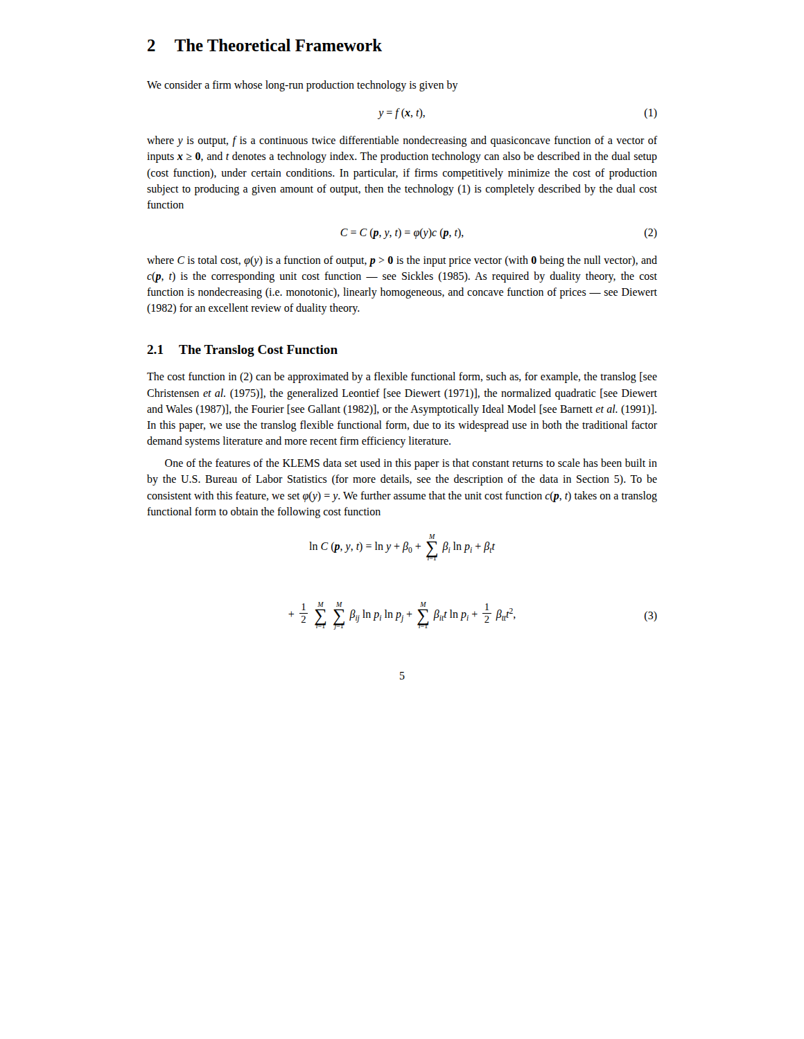2 The Theoretical Framework
We consider a firm whose long-run production technology is given by
y = f (x, t), (1)
where y is output, f is a continuous twice differentiable nondecreasing and quasiconcave function of a vector of inputs x ≥ 0, and t denotes a technology index. The production technology can also be described in the dual setup (cost function), under certain conditions. In particular, if firms competitively minimize the cost of production subject to producing a given amount of output, then the technology (1) is completely described by the dual cost function
C = C (p, y, t) = φ(y) c (p, t), (2)
where C is total cost, φ(y) is a function of output, p > 0 is the input price vector (with 0 being the null vector), and c(p, t) is the corresponding unit cost function — see Sickles (1985). As required by duality theory, the cost function is nondecreasing (i.e. monotonic), linearly homogeneous, and concave function of prices — see Diewert (1982) for an excellent review of duality theory.
2.1 The Translog Cost Function
The cost function in (2) can be approximated by a flexible functional form, such as, for example, the translog [see Christensen et al. (1975)], the generalized Leontief [see Diewert (1971)], the normalized quadratic [see Diewert and Wales (1987)], the Fourier [see Gallant (1982)], or the Asymptotically Ideal Model [see Barnett et al. (1991)]. In this paper, we use the translog flexible functional form, due to its widespread use in both the traditional factor demand systems literature and more recent firm efficiency literature.
One of the features of the KLEMS data set used in this paper is that constant returns to scale has been built in by the U.S. Bureau of Labor Statistics (for more details, see the description of the data in Section 5). To be consistent with this feature, we set φ(y) = y. We further assume that the unit cost function c(p, t) takes on a translog functional form to obtain the following cost function
ln C (p, y, t) = ln y + β0 + M∑i=1 βi ln pi + βtt
+ 12 M∑i=1 M∑j=1 βij ln pi ln pj + M∑i=1 βitt ln pi + 12 βttt2, (3)
5